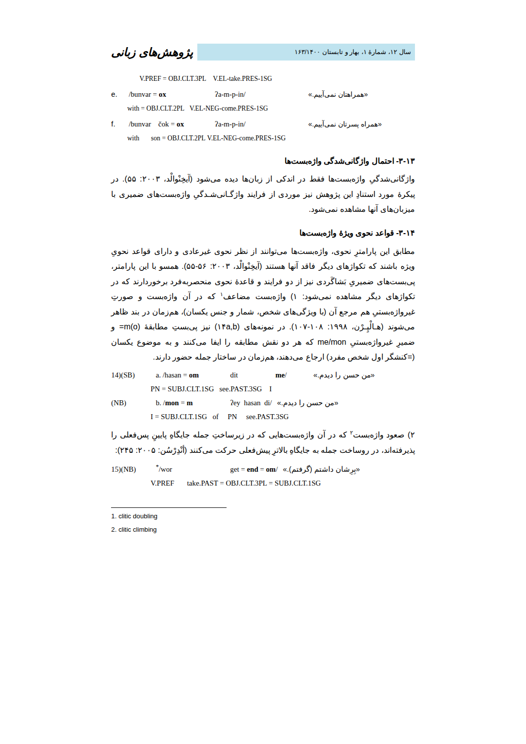سال ۱۲، شمارهٔ ۱، بهار و تابستان ۱۶۳/۱۴۰۰
پژوهش‌های زبانی
V.PREF = OBJ.CLT.3PL V.EL-take.PRES-1SG
e. /bunvar = ox ʔa-m-p-in/ «همراهتان نمی‌آییم.»
with = OBJ.CLT.2PL V.EL-NEG-come.PRES-1SG
f. /bunvar čok = ox ʔa-m-p-in/ «همراه پسرتان نمی‌آییم.»
with son = OBJ.CLT.2PL V.EL-NEG-come.PRES-1SG
۳-۱۳- احتمال واژگانی‌شدگی واژه‌بست‌ها
واژگانی‌شدگیِ واژه‌بست‌ها فقط در اندکی از زبان‌ها دیده می‌شود (آیخِنْوالْد، ۲۰۰۳: ۵۵). در پیکرهٔ مورد استنادِ این پژوهش نیز موردی از فرایند واژگـانی‌شـدگیِ واژه‌بست‌های ضمیری با میزبان‌های آنها مشاهده نمی‌شود.
۳-۱۴- قواعد نحوی ویژهٔ واژه‌بست‌ها
مطابق این پارامترِ نحوی، واژه‌بست‌ها می‌توانند از نظر نحوی غیرعادی و دارای قواعد نحویِ ویژه باشند که تکواژهای دیگر فاقد آنها هستند (آیخِنْوالْد، ۲۰۰۳: ۵۶-۵۵). همسو با این پارامتر، پی‌بست‌های ضمیریِ بَشاگَردی نیز از دو فرایند و قاعدهٔ نحوی منحصربه‌فرد برخوردارند که در تکواژهای دیگر مشاهده نمی‌شود: ۱) واژه‌بست مضاعف۱ که در آن واژه‌بست و صورتِ غیرواژه‌بستیِ هم مرجع آن (با ویژگی‌های شخص، شمار و جنس یکسان)، هم‌زمان در بند ظاهر می‌شوند (هـالْپِـرْن، ۱۹۹۸: ۱۰۸-۱۰۷). در نمونه‌های (۱۴a,b) نیز پی‌بستِ مطابقهٔ (o)m= و ضمیرِ غیرواژه‌بستیِ me/mon که هر دو نقش مطابقه را ایفا می‌کنند و به موضوع یکسان (=کنشگر اول شخص مفرد) ارجاع می‌دهند، هم‌زمان در ساختار جمله حضور دارند.
14)(SB) a. /hasan = om dit me/ «من حسن را دیدم.»
PN = SUBJ.CLT.1SG see.PAST.3SG I
(NB) b. /mon = m ʔey hasan di/ «من حسن را دیدم.»
I = SUBJ.CLT.1SG of PN see.PAST.3SG
۲) صعود واژه‌بست۲ که در آن واژه‌بست‌هایی که در زیرساختِ جمله جایگاهِ پایینِ پس‌فعلی را پذیرفته‌اند، در روساخت جمله به جایگاهِ بالاترِ پیش‌فعلی حرکت می‌کنند (أنْدِرْسُن: ۲۰۰۵: ۲۴۵):
15)(NB) */wor get = end = om/ «بِرِشان داشتم (گرفتم).»
V.PREF take.PAST = OBJ.CLT.3PL = SUBJ.CLT.1SG
1. clitic doubling
2. clitic climbing